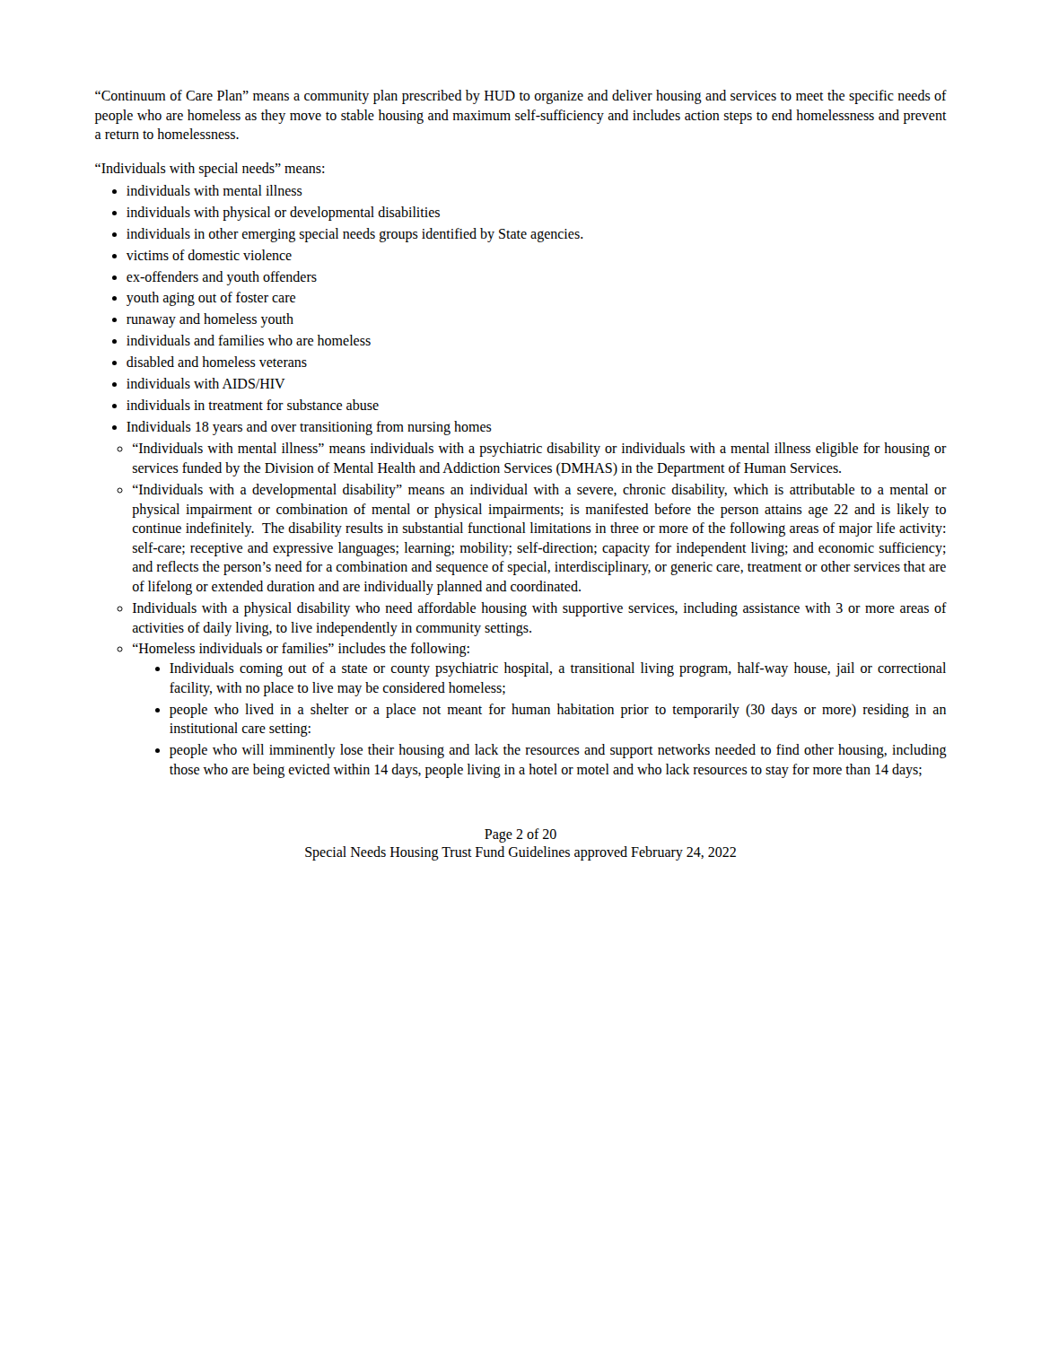“Continuum of Care Plan” means a community plan prescribed by HUD to organize and deliver housing and services to meet the specific needs of people who are homeless as they move to stable housing and maximum self-sufficiency and includes action steps to end homelessness and prevent a return to homelessness.
“Individuals with special needs” means:
individuals with mental illness
individuals with physical or developmental disabilities
individuals in other emerging special needs groups identified by State agencies.
victims of domestic violence
ex-offenders and youth offenders
youth aging out of foster care
runaway and homeless youth
individuals and families who are homeless
disabled and homeless veterans
individuals with AIDS/HIV
individuals in treatment for substance abuse
Individuals 18 years and over transitioning from nursing homes
“Individuals with mental illness” means individuals with a psychiatric disability or individuals with a mental illness eligible for housing or services funded by the Division of Mental Health and Addiction Services (DMHAS) in the Department of Human Services.
“Individuals with a developmental disability” means an individual with a severe, chronic disability, which is attributable to a mental or physical impairment or combination of mental or physical impairments; is manifested before the person attains age 22 and is likely to continue indefinitely. The disability results in substantial functional limitations in three or more of the following areas of major life activity: self-care; receptive and expressive languages; learning; mobility; self-direction; capacity for independent living; and economic sufficiency; and reflects the person’s need for a combination and sequence of special, interdisciplinary, or generic care, treatment or other services that are of lifelong or extended duration and are individually planned and coordinated.
Individuals with a physical disability who need affordable housing with supportive services, including assistance with 3 or more areas of activities of daily living, to live independently in community settings.
“Homeless individuals or families” includes the following:
Individuals coming out of a state or county psychiatric hospital, a transitional living program, half-way house, jail or correctional facility, with no place to live may be considered homeless;
people who lived in a shelter or a place not meant for human habitation prior to temporarily (30 days or more) residing in an institutional care setting:
people who will imminently lose their housing and lack the resources and support networks needed to find other housing, including those who are being evicted within 14 days, people living in a hotel or motel and who lack resources to stay for more than 14 days;
Page 2 of 20
Special Needs Housing Trust Fund Guidelines approved February 24, 2022